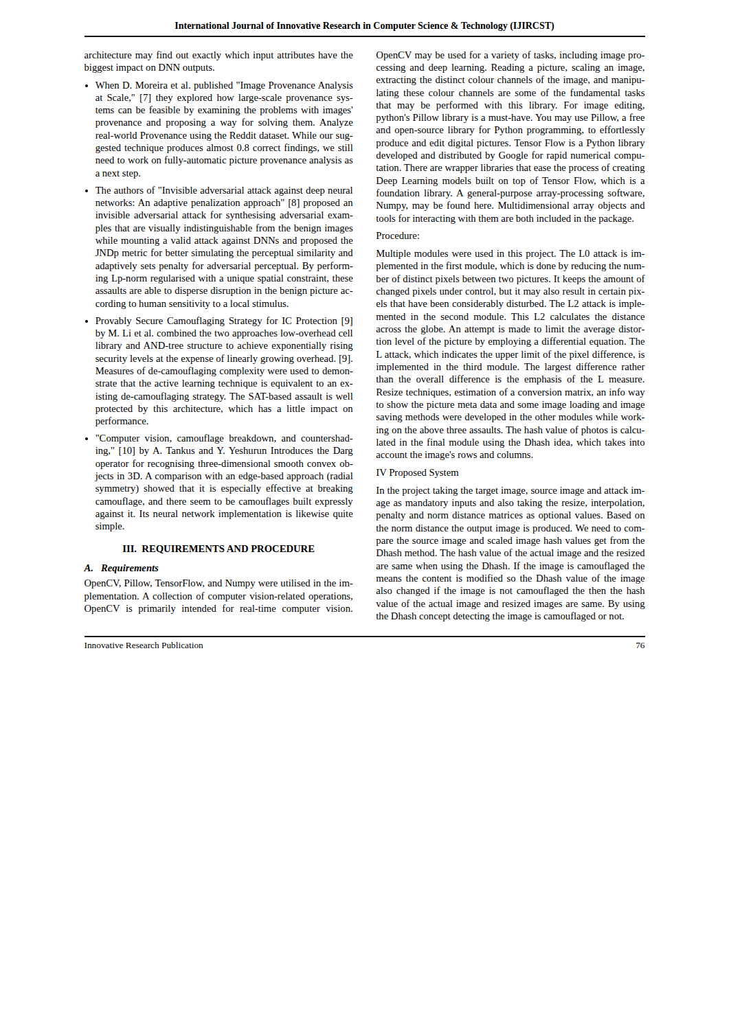International Journal of Innovative Research in Computer Science & Technology (IJIRCST)
architecture may find out exactly which input attributes have the biggest impact on DNN outputs.
When D. Moreira et al. published "Image Provenance Analysis at Scale," [7] they explored how large-scale provenance systems can be feasible by examining the problems with images' provenance and proposing a way for solving them. Analyze real-world Provenance using the Reddit dataset. While our suggested technique produces almost 0.8 correct findings, we still need to work on fully-automatic picture provenance analysis as a next step.
The authors of "Invisible adversarial attack against deep neural networks: An adaptive penalization approach" [8] proposed an invisible adversarial attack for synthesising adversarial examples that are visually indistinguishable from the benign images while mounting a valid attack against DNNs and proposed the JNDp metric for better simulating the perceptual similarity and adaptively sets penalty for adversarial perceptual. By performing Lp-norm regularised with a unique spatial constraint, these assaults are able to disperse disruption in the benign picture according to human sensitivity to a local stimulus.
Provably Secure Camouflaging Strategy for IC Protection [9] by M. Li et al. combined the two approaches low-overhead cell library and AND-tree structure to achieve exponentially rising security levels at the expense of linearly growing overhead. [9]. Measures of de-camouflaging complexity were used to demonstrate that the active learning technique is equivalent to an existing de-camouflaging strategy. The SAT-based assault is well protected by this architecture, which has a little impact on performance.
"Computer vision, camouflage breakdown, and countershading," [10] by A. Tankus and Y. Yeshurun Introduces the Darg operator for recognising three-dimensional smooth convex objects in 3D. A comparison with an edge-based approach (radial symmetry) showed that it is especially effective at breaking camouflage, and there seem to be camouflages built expressly against it. Its neural network implementation is likewise quite simple.
III. Requirements and Procedure
A. Requirements
OpenCV, Pillow, TensorFlow, and Numpy were utilised in the implementation. A collection of computer vision-related operations, OpenCV is primarily intended for real-time computer vision. OpenCV may be used for a variety of tasks, including image processing and deep learning. Reading a picture, scaling an image, extracting the distinct colour channels of the image, and manipulating these colour channels are some of the fundamental tasks that may be performed with this library. For image editing, python's Pillow library is a must-have. You may use Pillow, a free and open-source library for Python programming, to effortlessly produce and edit digital pictures. Tensor Flow is a Python library developed and distributed by Google for rapid numerical computation. There are wrapper libraries that ease the process of creating Deep Learning models built on top of Tensor Flow, which is a foundation library. A general-purpose array-processing software, Numpy, may be found here. Multidimensional array objects and tools for interacting with them are both included in the package.
Procedure:
Multiple modules were used in this project. The L0 attack is implemented in the first module, which is done by reducing the number of distinct pixels between two pictures. It keeps the amount of changed pixels under control, but it may also result in certain pixels that have been considerably disturbed. The L2 attack is implemented in the second module. This L2 calculates the distance across the globe. An attempt is made to limit the average distortion level of the picture by employing a differential equation. The L attack, which indicates the upper limit of the pixel difference, is implemented in the third module. The largest difference rather than the overall difference is the emphasis of the L measure. Resize techniques, estimation of a conversion matrix, an info way to show the picture meta data and some image loading and image saving methods were developed in the other modules while working on the above three assaults. The hash value of photos is calculated in the final module using the Dhash idea, which takes into account the image's rows and columns.
IV Proposed System
In the project taking the target image, source image and attack image as mandatory inputs and also taking the resize, interpolation, penalty and norm distance matrices as optional values. Based on the norm distance the output image is produced. We need to compare the source image and scaled image hash values get from the Dhash method. The hash value of the actual image and the resized are same when using the Dhash. If the image is camouflaged the means the content is modified so the Dhash value of the image also changed if the image is not camouflaged the then the hash value of the actual image and resized images are same. By using the Dhash concept detecting the image is camouflaged or not.
Innovative Research Publication 76